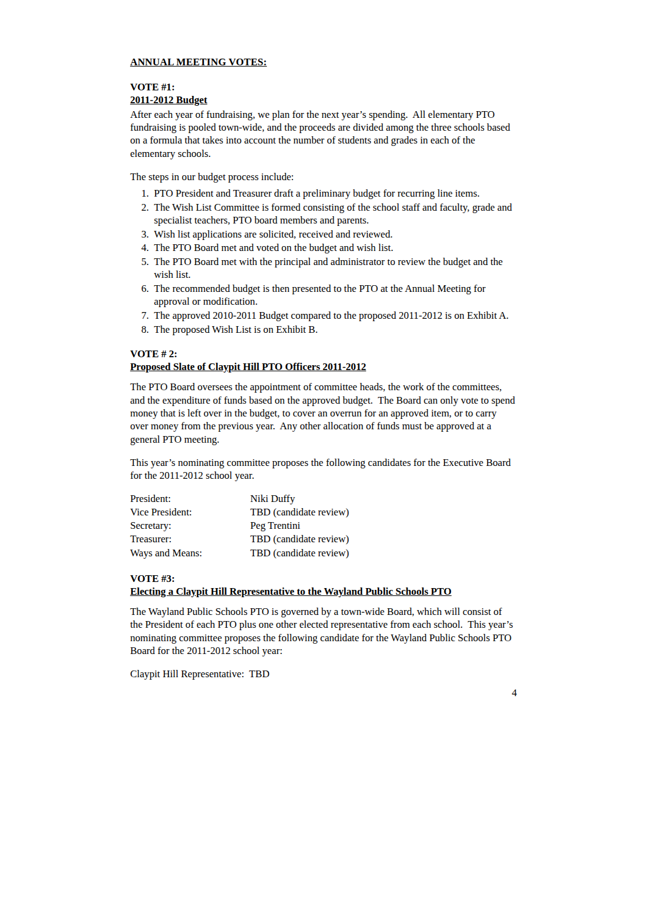ANNUAL MEETING VOTES:
VOTE #1:
2011-2012 Budget
After each year of fundraising, we plan for the next year’s spending. All elementary PTO fundraising is pooled town-wide, and the proceeds are divided among the three schools based on a formula that takes into account the number of students and grades in each of the elementary schools.
The steps in our budget process include:
PTO President and Treasurer draft a preliminary budget for recurring line items.
The Wish List Committee is formed consisting of the school staff and faculty, grade and specialist teachers, PTO board members and parents.
Wish list applications are solicited, received and reviewed.
The PTO Board met and voted on the budget and wish list.
The PTO Board met with the principal and administrator to review the budget and the wish list.
The recommended budget is then presented to the PTO at the Annual Meeting for approval or modification.
The approved 2010-2011 Budget compared to the proposed 2011-2012 is on Exhibit A.
The proposed Wish List is on Exhibit B.
VOTE # 2:
Proposed Slate of Claypit Hill PTO Officers 2011-2012
The PTO Board oversees the appointment of committee heads, the work of the committees, and the expenditure of funds based on the approved budget. The Board can only vote to spend money that is left over in the budget, to cover an overrun for an approved item, or to carry over money from the previous year. Any other allocation of funds must be approved at a general PTO meeting.
This year’s nominating committee proposes the following candidates for the Executive Board for the 2011-2012 school year.
| President: | Niki Duffy |
| Vice President: | TBD (candidate review) |
| Secretary: | Peg Trentini |
| Treasurer: | TBD (candidate review) |
| Ways and Means: | TBD (candidate review) |
VOTE #3:
Electing a Claypit Hill Representative to the Wayland Public Schools PTO
The Wayland Public Schools PTO is governed by a town-wide Board, which will consist of the President of each PTO plus one other elected representative from each school. This year’s nominating committee proposes the following candidate for the Wayland Public Schools PTO Board for the 2011-2012 school year:
Claypit Hill Representative: TBD
4